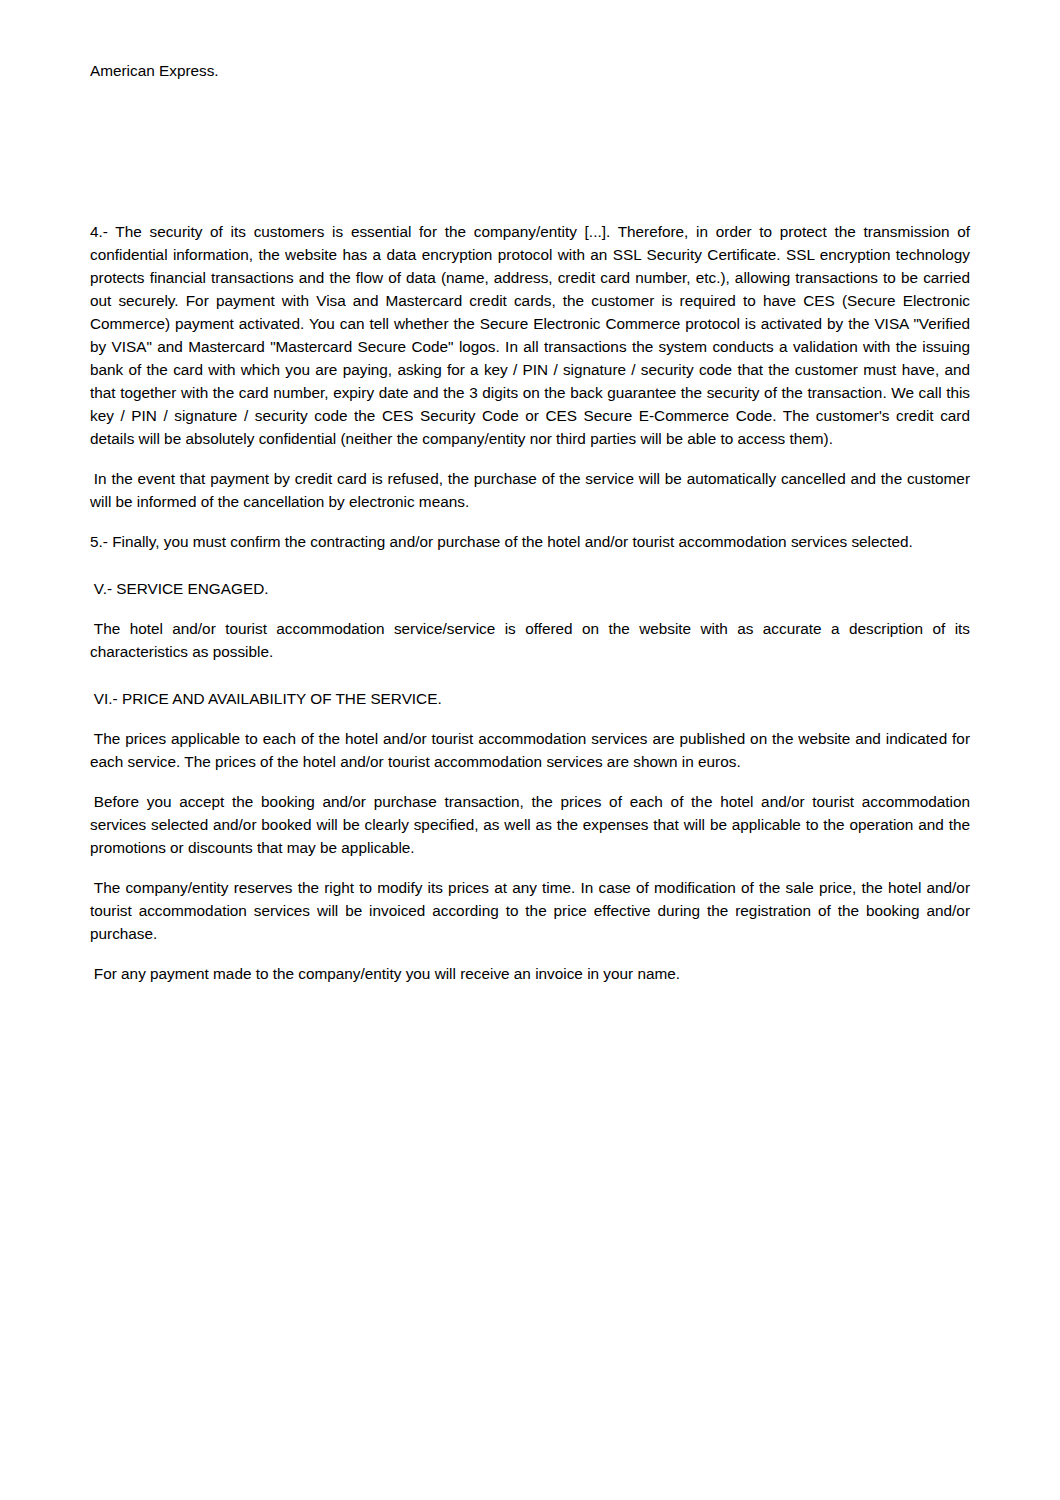American Express.
4.- The security of its customers is essential for the company/entity [...]. Therefore, in order to protect the transmission of confidential information, the website has a data encryption protocol with an SSL Security Certificate. SSL encryption technology protects financial transactions and the flow of data (name, address, credit card number, etc.), allowing transactions to be carried out securely. For payment with Visa and Mastercard credit cards, the customer is required to have CES (Secure Electronic Commerce) payment activated. You can tell whether the Secure Electronic Commerce protocol is activated by the VISA "Verified by VISA" and Mastercard "Mastercard Secure Code" logos. In all transactions the system conducts a validation with the issuing bank of the card with which you are paying, asking for a key / PIN / signature / security code that the customer must have, and that together with the card number, expiry date and the 3 digits on the back guarantee the security of the transaction. We call this key / PIN / signature / security code the CES Security Code or CES Secure E-Commerce Code. The customer's credit card details will be absolutely confidential (neither the company/entity nor third parties will be able to access them).
In the event that payment by credit card is refused, the purchase of the service will be automatically cancelled and the customer will be informed of the cancellation by electronic means.
5.- Finally, you must confirm the contracting and/or purchase of the hotel and/or tourist accommodation services selected.
V.- SERVICE ENGAGED.
The hotel and/or tourist accommodation service/service is offered on the website with as accurate a description of its characteristics as possible.
VI.- PRICE AND AVAILABILITY OF THE SERVICE.
The prices applicable to each of the hotel and/or tourist accommodation services are published on the website and indicated for each service. The prices of the hotel and/or tourist accommodation services are shown in euros.
Before you accept the booking and/or purchase transaction, the prices of each of the hotel and/or tourist accommodation services selected and/or booked will be clearly specified, as well as the expenses that will be applicable to the operation and the promotions or discounts that may be applicable.
The company/entity reserves the right to modify its prices at any time. In case of modification of the sale price, the hotel and/or tourist accommodation services will be invoiced according to the price effective during the registration of the booking and/or purchase.
For any payment made to the company/entity you will receive an invoice in your name.